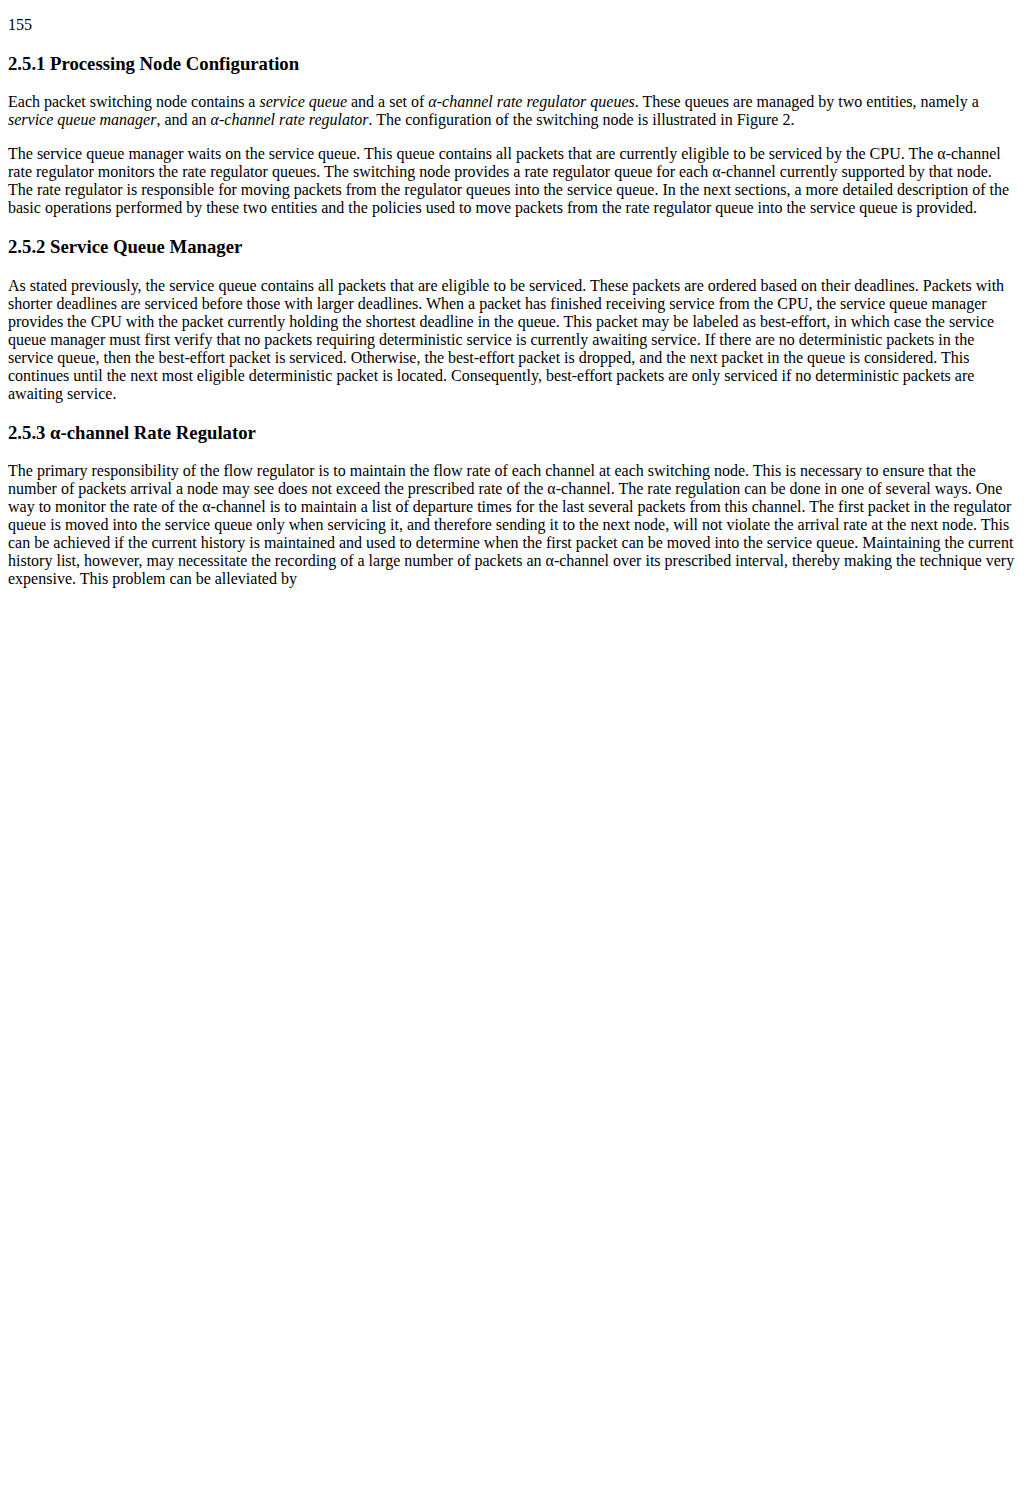155
2.5.1 Processing Node Configuration
Each packet switching node contains a service queue and a set of α-channel rate regulator queues. These queues are managed by two entities, namely a service queue manager, and an α-channel rate regulator. The configuration of the switching node is illustrated in Figure 2.
The service queue manager waits on the service queue. This queue contains all packets that are currently eligible to be serviced by the CPU. The α-channel rate regulator monitors the rate regulator queues. The switching node provides a rate regulator queue for each α-channel currently supported by that node. The rate regulator is responsible for moving packets from the regulator queues into the service queue. In the next sections, a more detailed description of the basic operations performed by these two entities and the policies used to move packets from the rate regulator queue into the service queue is provided.
2.5.2 Service Queue Manager
As stated previously, the service queue contains all packets that are eligible to be serviced. These packets are ordered based on their deadlines. Packets with shorter deadlines are serviced before those with larger deadlines. When a packet has finished receiving service from the CPU, the service queue manager provides the CPU with the packet currently holding the shortest deadline in the queue. This packet may be labeled as best-effort, in which case the service queue manager must first verify that no packets requiring deterministic service is currently awaiting service. If there are no deterministic packets in the service queue, then the best-effort packet is serviced. Otherwise, the best-effort packet is dropped, and the next packet in the queue is considered. This continues until the next most eligible deterministic packet is located. Consequently, best-effort packets are only serviced if no deterministic packets are awaiting service.
2.5.3 α-channel Rate Regulator
The primary responsibility of the flow regulator is to maintain the flow rate of each channel at each switching node. This is necessary to ensure that the number of packets arrival a node may see does not exceed the prescribed rate of the α-channel. The rate regulation can be done in one of several ways. One way to monitor the rate of the α-channel is to maintain a list of departure times for the last several packets from this channel. The first packet in the regulator queue is moved into the service queue only when servicing it, and therefore sending it to the next node, will not violate the arrival rate at the next node. This can be achieved if the current history is maintained and used to determine when the first packet can be moved into the service queue. Maintaining the current history list, however, may necessitate the recording of a large number of packets an α-channel over its prescribed interval, thereby making the technique very expensive. This problem can be alleviated by